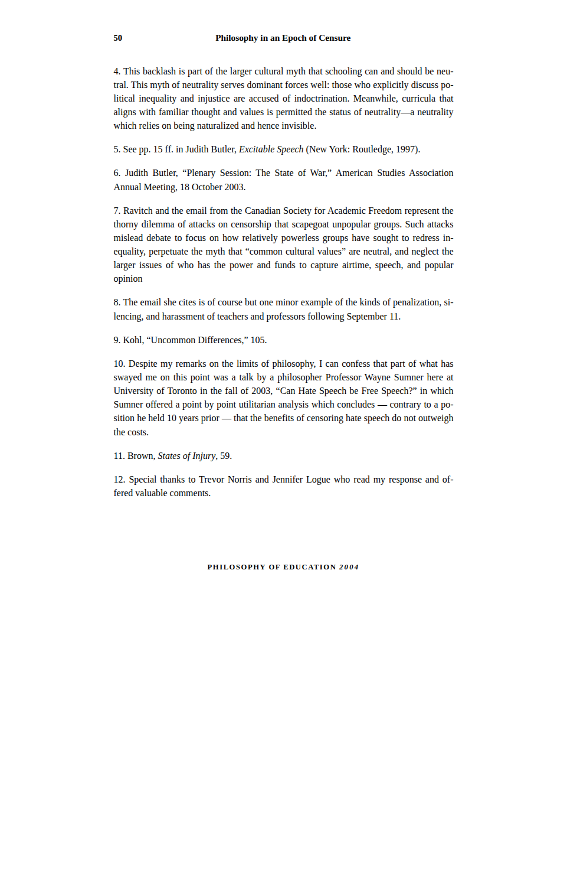50
Philosophy in an Epoch of Censure
4. This backlash is part of the larger cultural myth that schooling can and should be neutral. This myth of neutrality serves dominant forces well: those who explicitly discuss political inequality and injustice are accused of indoctrination. Meanwhile, curricula that aligns with familiar thought and values is permitted the status of neutrality—a neutrality which relies on being naturalized and hence invisible.
5. See pp. 15 ff. in Judith Butler, Excitable Speech (New York: Routledge, 1997).
6. Judith Butler, “Plenary Session: The State of War,” American Studies Association Annual Meeting, 18 October 2003.
7. Ravitch and the email from the Canadian Society for Academic Freedom represent the thorny dilemma of attacks on censorship that scapegoat unpopular groups. Such attacks mislead debate to focus on how relatively powerless groups have sought to redress inequality, perpetuate the myth that “common cultural values” are neutral, and neglect the larger issues of who has the power and funds to capture airtime, speech, and popular opinion
8. The email she cites is of course but one minor example of the kinds of penalization, silencing, and harassment of teachers and professors following September 11.
9. Kohl, “Uncommon Differences,” 105.
10. Despite my remarks on the limits of philosophy, I can confess that part of what has swayed me on this point was a talk by a philosopher Professor Wayne Sumner here at University of Toronto in the fall of 2003, “Can Hate Speech be Free Speech?” in which Sumner offered a point by point utilitarian analysis which concludes — contrary to a position he held 10 years prior — that the benefits of censoring hate speech do not outweigh the costs.
11. Brown, States of Injury, 59.
12. Special thanks to Trevor Norris and Jennifer Logue who read my response and offered valuable comments.
PHILOSOPHY OF EDUCATION 2004